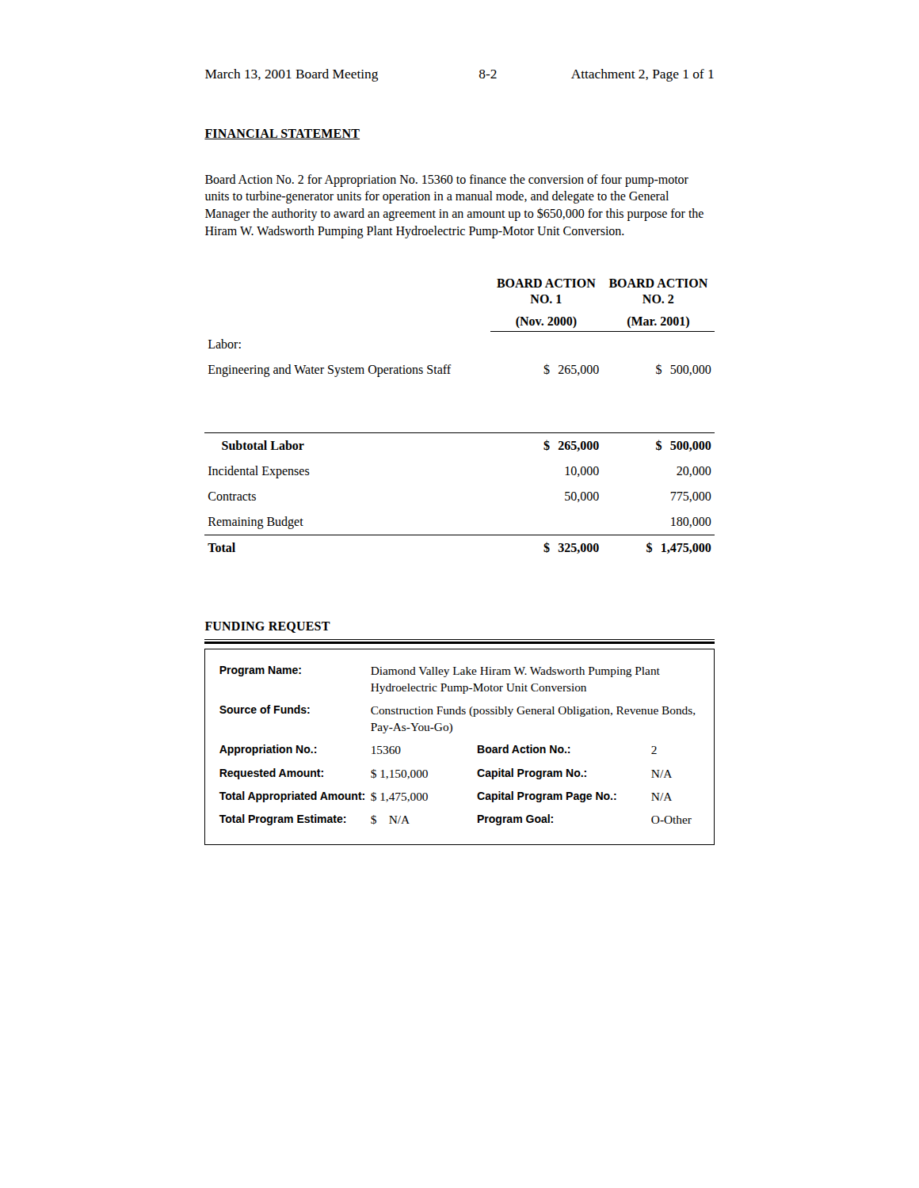March 13, 2001 Board Meeting
8-2
Attachment 2, Page 1 of 1
FINANCIAL STATEMENT
Board Action No. 2 for Appropriation No. 15360 to finance the conversion of four pump-motor units to turbine-generator units for operation in a manual mode, and delegate to the General Manager the authority to award an agreement in an amount up to $650,000 for this purpose for the Hiram W. Wadsworth Pumping Plant Hydroelectric Pump-Motor Unit Conversion.
| | BOARD ACTION NO. 1 | BOARD ACTION NO. 2 |
| --- | --- | --- |
| | (Nov. 2000) | (Mar. 2001) |
| Labor: | | |
| Engineering and Water System Operations Staff | $ 265,000 | $ 500,000 |
| Subtotal Labor | $ 265,000 | $ 500,000 |
| Incidental Expenses | 10,000 | 20,000 |
| Contracts | 50,000 | 775,000 |
| Remaining Budget | | 180,000 |
| Total | $ 325,000 | $ 1,475,000 |
FUNDING REQUEST
| Program Name: | Diamond Valley Lake Hiram W. Wadsworth Pumping Plant Hydroelectric Pump-Motor Unit Conversion |
| Source of Funds: | Construction Funds (possibly General Obligation, Revenue Bonds, Pay-As-You-Go) |
| Appropriation No.: | 15360 | Board Action No.: | 2 |
| Requested Amount: | $ 1,150,000 | Capital Program No.: | N/A |
| Total Appropriated Amount: | $ 1,475,000 | Capital Program Page No.: | N/A |
| Total Program Estimate: | $ N/A | Program Goal: | O-Other |